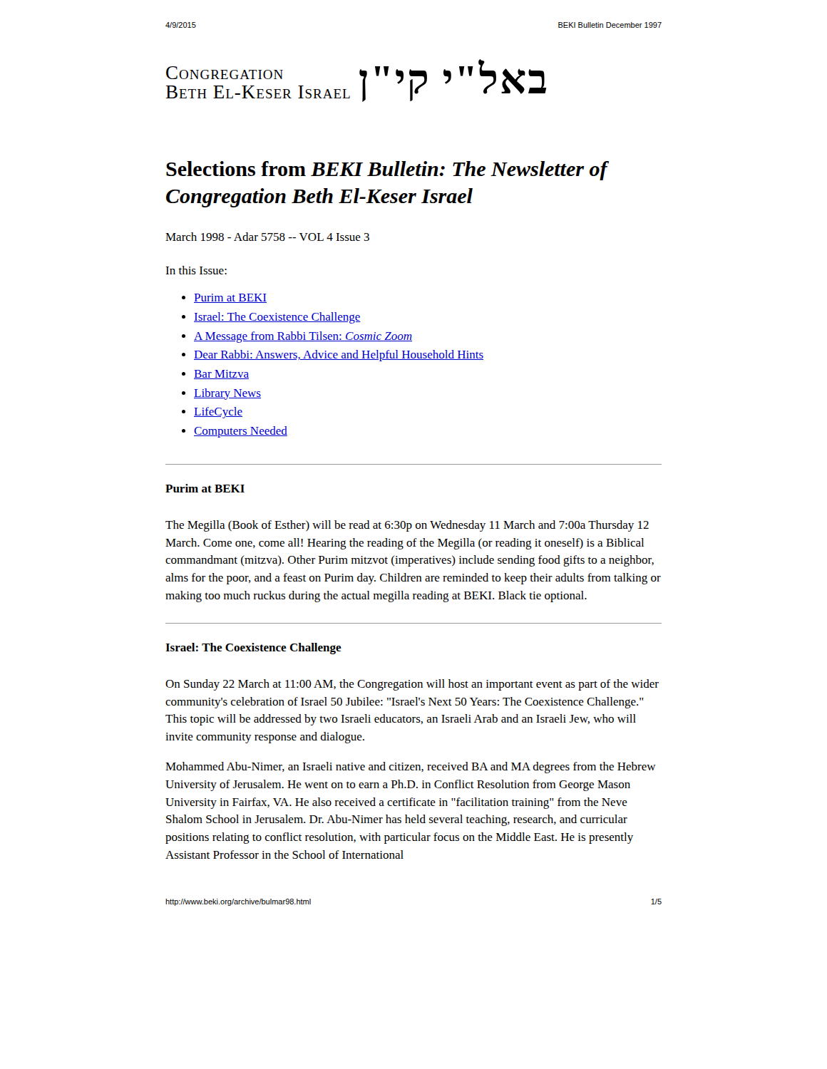4/9/2015 BEKI Bulletin December 1997
Congregation
Beth El-Keser Israel
באל"י קי"ן
Selections from BEKI Bulletin: The Newsletter of Congregation Beth El-Keser Israel
March 1998 - Adar 5758 -- VOL 4 Issue 3
In this Issue:
Purim at BEKI
Israel: The Coexistence Challenge
A Message from Rabbi Tilsen: Cosmic Zoom
Dear Rabbi: Answers, Advice and Helpful Household Hints
Bar Mitzva
Library News
LifeCycle
Computers Needed
Purim at BEKI
The Megilla (Book of Esther) will be read at 6:30p on Wednesday 11 March and 7:00a Thursday 12 March. Come one, come all! Hearing the reading of the Megilla (or reading it oneself) is a Biblical commandmant (mitzva). Other Purim mitzvot (imperatives) include sending food gifts to a neighbor, alms for the poor, and a feast on Purim day. Children are reminded to keep their adults from talking or making too much ruckus during the actual megilla reading at BEKI. Black tie optional.
Israel: The Coexistence Challenge
On Sunday 22 March at 11:00 AM, the Congregation will host an important event as part of the wider community's celebration of Israel 50 Jubilee: "Israel's Next 50 Years: The Coexistence Challenge." This topic will be addressed by two Israeli educators, an Israeli Arab and an Israeli Jew, who will invite community response and dialogue.
Mohammed Abu-Nimer, an Israeli native and citizen, received BA and MA degrees from the Hebrew University of Jerusalem. He went on to earn a Ph.D. in Conflict Resolution from George Mason University in Fairfax, VA. He also received a certificate in "facilitation training" from the Neve Shalom School in Jerusalem. Dr. Abu-Nimer has held several teaching, research, and curricular positions relating to conflict resolution, with particular focus on the Middle East. He is presently Assistant Professor in the School of International
http://www.beki.org/archive/bulmar98.html 1/5